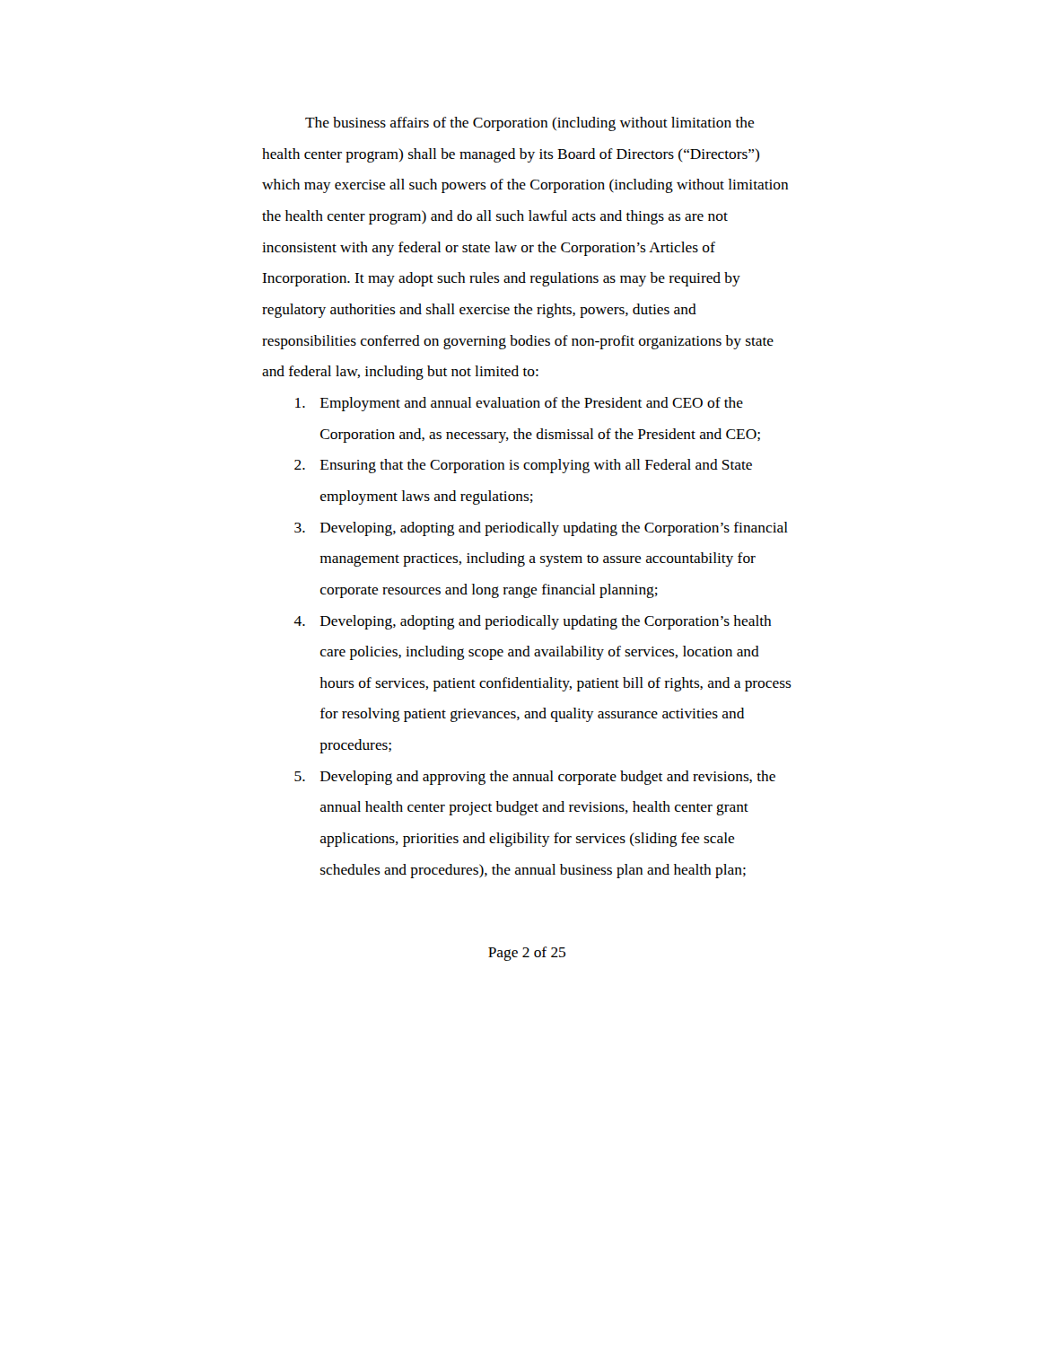The business affairs of the Corporation (including without limitation the health center program) shall be managed by its Board of Directors (“Directors”) which may exercise all such powers of the Corporation (including without limitation the health center program) and do all such lawful acts and things as are not inconsistent with any federal or state law or the Corporation’s Articles of Incorporation. It may adopt such rules and regulations as may be required by regulatory authorities and shall exercise the rights, powers, duties and responsibilities conferred on governing bodies of non-profit organizations by state and federal law, including but not limited to:
Employment and annual evaluation of the President and CEO of the Corporation and, as necessary, the dismissal of the President and CEO;
Ensuring that the Corporation is complying with all Federal and State employment laws and regulations;
Developing, adopting and periodically updating the Corporation’s financial management practices, including a system to assure accountability for corporate resources and long range financial planning;
Developing, adopting and periodically updating the Corporation’s health care policies, including scope and availability of services, location and hours of services, patient confidentiality, patient bill of rights, and a process for resolving patient grievances, and quality assurance activities and procedures;
Developing and approving the annual corporate budget and revisions, the annual health center project budget and revisions, health center grant applications, priorities and eligibility for services (sliding fee scale schedules and procedures), the annual business plan and health plan;
Page 2 of 25